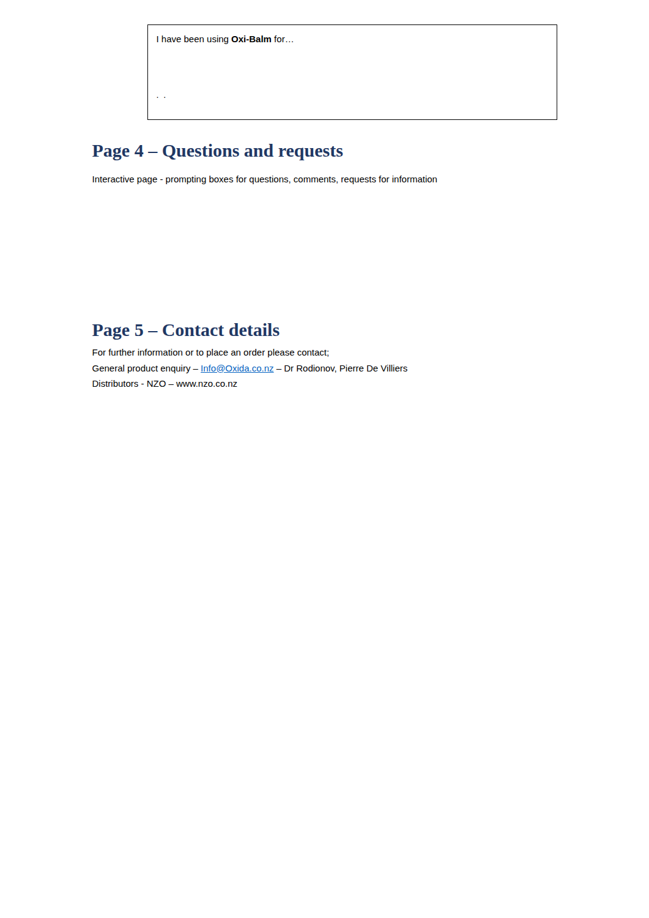I have been using Oxi-Balm for…
. .
Page 4 – Questions and requests
Interactive page - prompting boxes for questions, comments, requests for information
Page 5 – Contact details
For further information or to place an order please contact;
General product enquiry – Info@Oxida.co.nz – Dr Rodionov, Pierre De Villiers
Distributors - NZO – www.nzo.co.nz